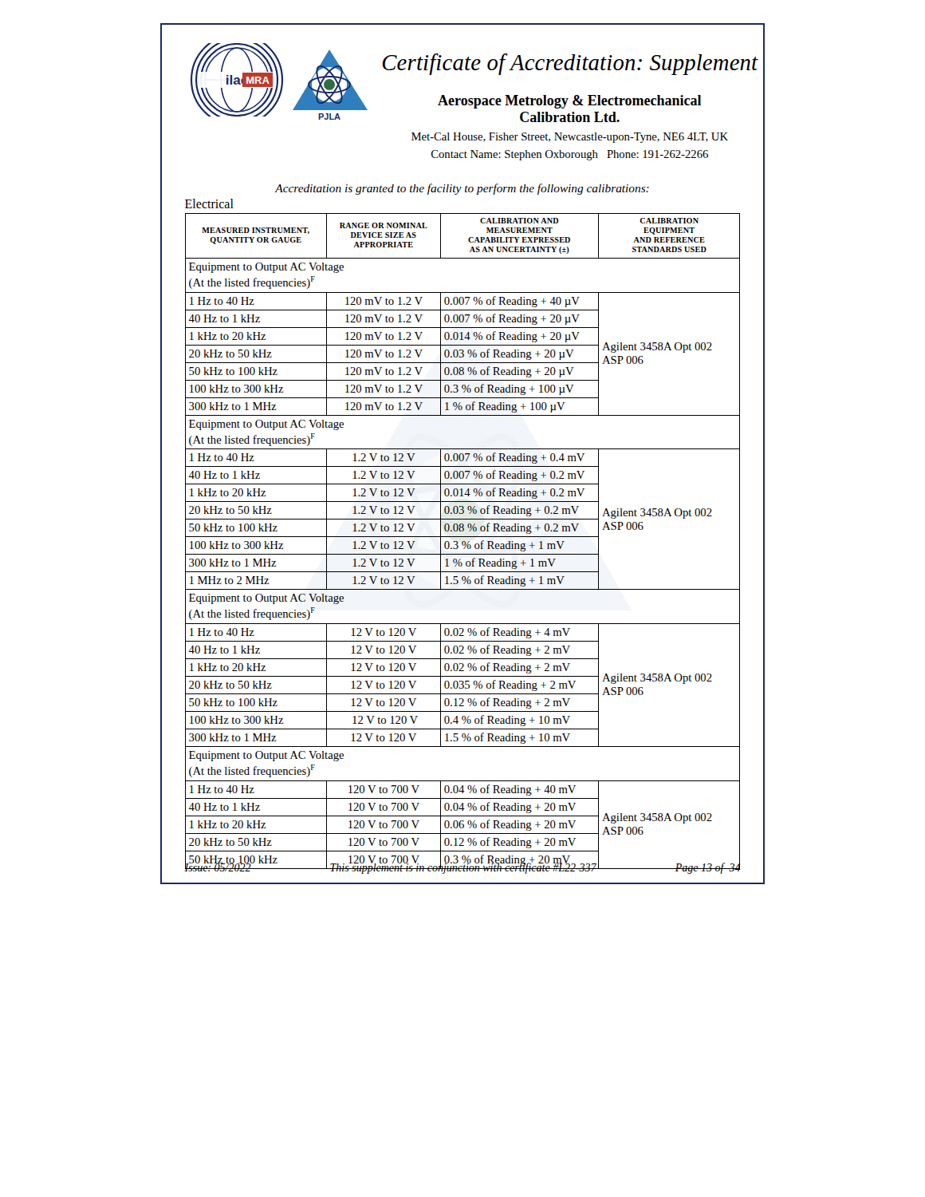ilac MRA
PJLA
Certificate of Accreditation: Supplement
Aerospace Metrology & Electromechanical
Calibration Ltd.
Met-Cal House, Fisher Street, Newcastle-upon-Tyne, NE6 4LT, UK
Contact Name: Stephen Oxborough Phone: 191-262-2266
Accreditation is granted to the facility to perform the following calibrations:
Electrical
| MEASURED INSTRUMENT, QUANTITY OR GAUGE | RANGE OR NOMINAL DEVICE SIZE AS APPROPRIATE | CALIBRATION AND MEASUREMENT CAPABILITY EXPRESSED AS AN UNCERTAINTY (±) | CALIBRATION EQUIPMENT AND REFERENCE STANDARDS USED |
| --- | --- | --- | --- |
| Equipment to Output AC Voltage (At the listed frequencies) F |
| 1 Hz to 40 Hz | 120 mV to 1.2 V | 0.007 % of Reading + 40 µV | Agilent 3458A Opt 002 ASP 006 |
| 40 Hz to 1 kHz | 120 mV to 1.2 V | 0.007 % of Reading + 20 µV |
| 1 kHz to 20 kHz | 120 mV to 1.2 V | 0.014 % of Reading + 20 µV |
| 20 kHz to 50 kHz | 120 mV to 1.2 V | 0.03 % of Reading + 20 µV |
| 50 kHz to 100 kHz | 120 mV to 1.2 V | 0.08 % of Reading + 20 µV |
| 100 kHz to 300 kHz | 120 mV to 1.2 V | 0.3 % of Reading + 100 µV |
| 300 kHz to 1 MHz | 120 mV to 1.2 V | 1 % of Reading + 100 µV |
| Equipment to Output AC Voltage (At the listed frequencies) F |
| 1 Hz to 40 Hz | 1.2 V to 12 V | 0.007 % of Reading + 0.4 mV | Agilent 3458A Opt 002 ASP 006 |
| 40 Hz to 1 kHz | 1.2 V to 12 V | 0.007 % of Reading + 0.2 mV |
| 1 kHz to 20 kHz | 1.2 V to 12 V | 0.014 % of Reading + 0.2 mV |
| 20 kHz to 50 kHz | 1.2 V to 12 V | 0.03 % of Reading + 0.2 mV |
| 50 kHz to 100 kHz | 1.2 V to 12 V | 0.08 % of Reading + 0.2 mV |
| 100 kHz to 300 kHz | 1.2 V to 12 V | 0.3 % of Reading + 1 mV |
| 300 kHz to 1 MHz | 1.2 V to 12 V | 1 % of Reading + 1 mV |
| 1 MHz to 2 MHz | 1.2 V to 12 V | 1.5 % of Reading + 1 mV |
| Equipment to Output AC Voltage (At the listed frequencies) F |
| 1 Hz to 40 Hz | 12 V to 120 V | 0.02 % of Reading + 4 mV | Agilent 3458A Opt 002 ASP 006 |
| 40 Hz to 1 kHz | 12 V to 120 V | 0.02 % of Reading + 2 mV |
| 1 kHz to 20 kHz | 12 V to 120 V | 0.02 % of Reading + 2 mV |
| 20 kHz to 50 kHz | 12 V to 120 V | 0.035 % of Reading + 2 mV |
| 50 kHz to 100 kHz | 12 V to 120 V | 0.12 % of Reading + 2 mV |
| 100 kHz to 300 kHz | 12 V to 120 V | 0.4 % of Reading + 10 mV |
| 300 kHz to 1 MHz | 12 V to 120 V | 1.5 % of Reading + 10 mV |
| Equipment to Output AC Voltage (At the listed frequencies) F |
| 1 Hz to 40 Hz | 120 V to 700 V | 0.04 % of Reading + 40 mV | Agilent 3458A Opt 002 ASP 006 |
| 40 Hz to 1 kHz | 120 V to 700 V | 0.04 % of Reading + 20 mV |
| 1 kHz to 20 kHz | 120 V to 700 V | 0.06 % of Reading + 20 mV |
| 20 kHz to 50 kHz | 120 V to 700 V | 0.12 % of Reading + 20 mV |
| 50 kHz to 100 kHz | 120 V to 700 V | 0.3 % of Reading + 20 mV |
Issue: 05/2022
This supplement is in conjunction with certificate #L22-337
Page 13 of 34